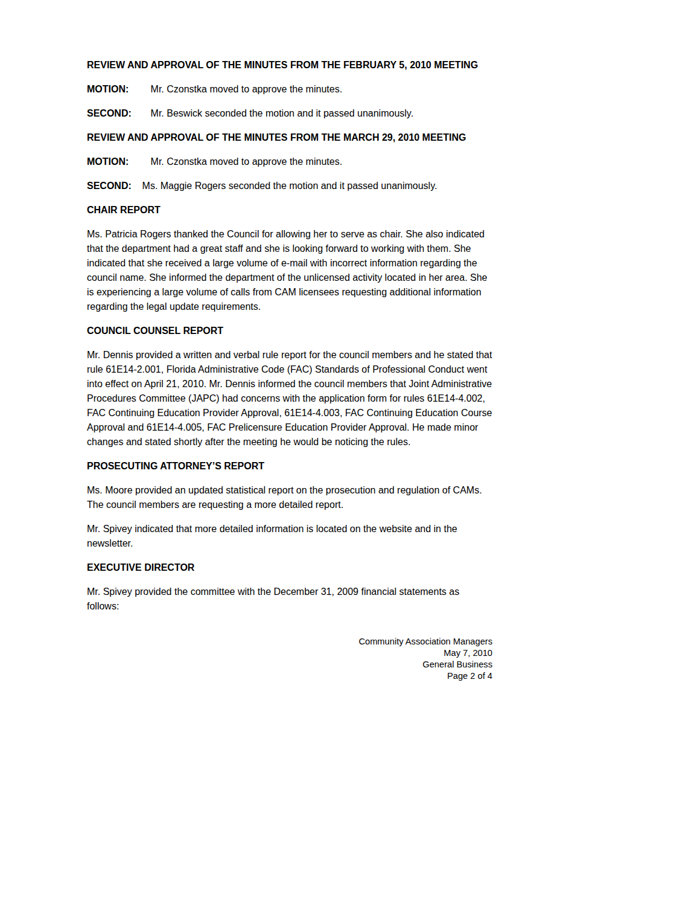Review and Approval of the Minutes from the February 5, 2010 Meeting
MOTION: Mr. Czonstka moved to approve the minutes.
SECOND: Mr. Beswick seconded the motion and it passed unanimously.
Review and Approval of the Minutes from the March 29, 2010 Meeting
MOTION: Mr. Czonstka moved to approve the minutes.
SECOND: Ms. Maggie Rogers seconded the motion and it passed unanimously.
Chair Report
Ms. Patricia Rogers thanked the Council for allowing her to serve as chair. She also indicated that the department had a great staff and she is looking forward to working with them. She indicated that she received a large volume of e-mail with incorrect information regarding the council name. She informed the department of the unlicensed activity located in her area. She is experiencing a large volume of calls from CAM licensees requesting additional information regarding the legal update requirements.
Council Counsel Report
Mr. Dennis provided a written and verbal rule report for the council members and he stated that rule 61E14-2.001, Florida Administrative Code (FAC) Standards of Professional Conduct went into effect on April 21, 2010. Mr. Dennis informed the council members that Joint Administrative Procedures Committee (JAPC) had concerns with the application form for rules 61E14-4.002, FAC Continuing Education Provider Approval, 61E14-4.003, FAC Continuing Education Course Approval and 61E14-4.005, FAC Prelicensure Education Provider Approval. He made minor changes and stated shortly after the meeting he would be noticing the rules.
Prosecuting Attorney’s Report
Ms. Moore provided an updated statistical report on the prosecution and regulation of CAMs. The council members are requesting a more detailed report.
Mr. Spivey indicated that more detailed information is located on the website and in the newsletter.
Executive Director
Mr. Spivey provided the committee with the December 31, 2009 financial statements as follows:
Community Association Managers
May 7, 2010
General Business
Page 2 of 4